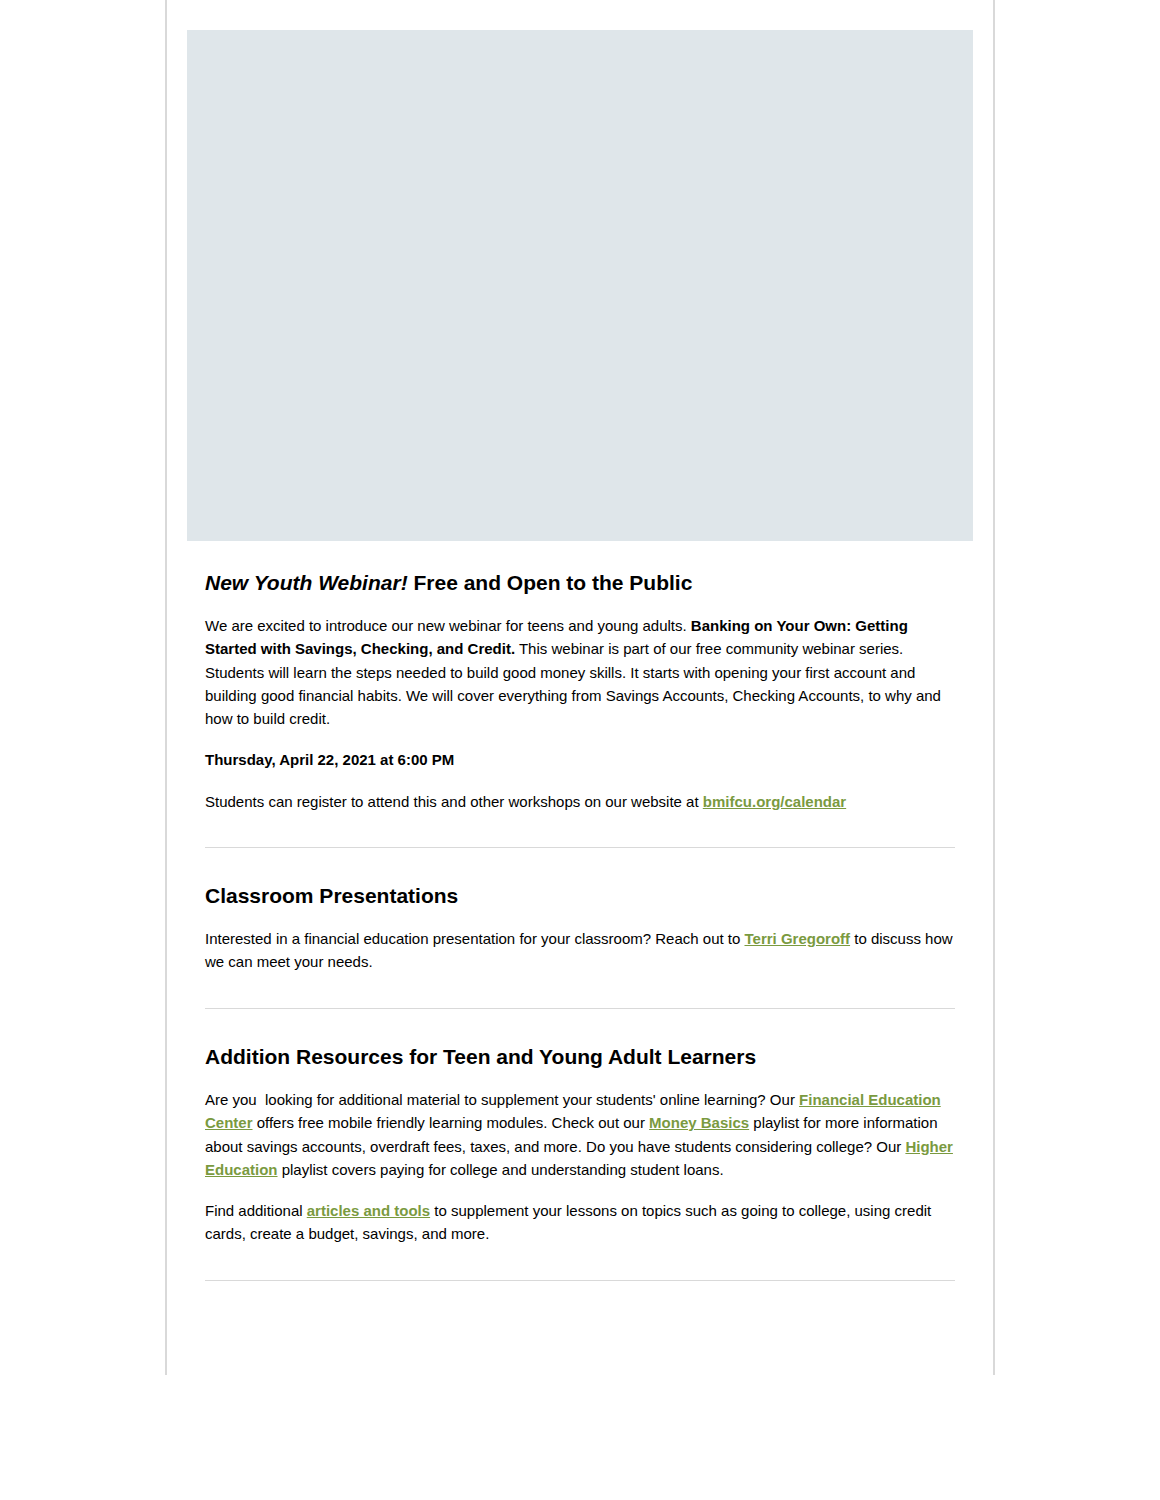New Youth Webinar! Free and Open to the Public
We are excited to introduce our new webinar for teens and young adults. Banking on Your Own: Getting Started with Savings, Checking, and Credit. This webinar is part of our free community webinar series. Students will learn the steps needed to build good money skills. It starts with opening your first account and building good financial habits. We will cover everything from Savings Accounts, Checking Accounts, to why and how to build credit.
Thursday, April 22, 2021 at 6:00 PM
Students can register to attend this and other workshops on our website at bmifcu.org/calendar
Classroom Presentations
Interested in a financial education presentation for your classroom? Reach out to Terri Gregoroff to discuss how we can meet your needs.
Addition Resources for Teen and Young Adult Learners
Are you looking for additional material to supplement your students' online learning? Our Financial Education Center offers free mobile friendly learning modules. Check out our Money Basics playlist for more information about savings accounts, overdraft fees, taxes, and more. Do you have students considering college? Our Higher Education playlist covers paying for college and understanding student loans.
Find additional articles and tools to supplement your lessons on topics such as going to college, using credit cards, create a budget, savings, and more.